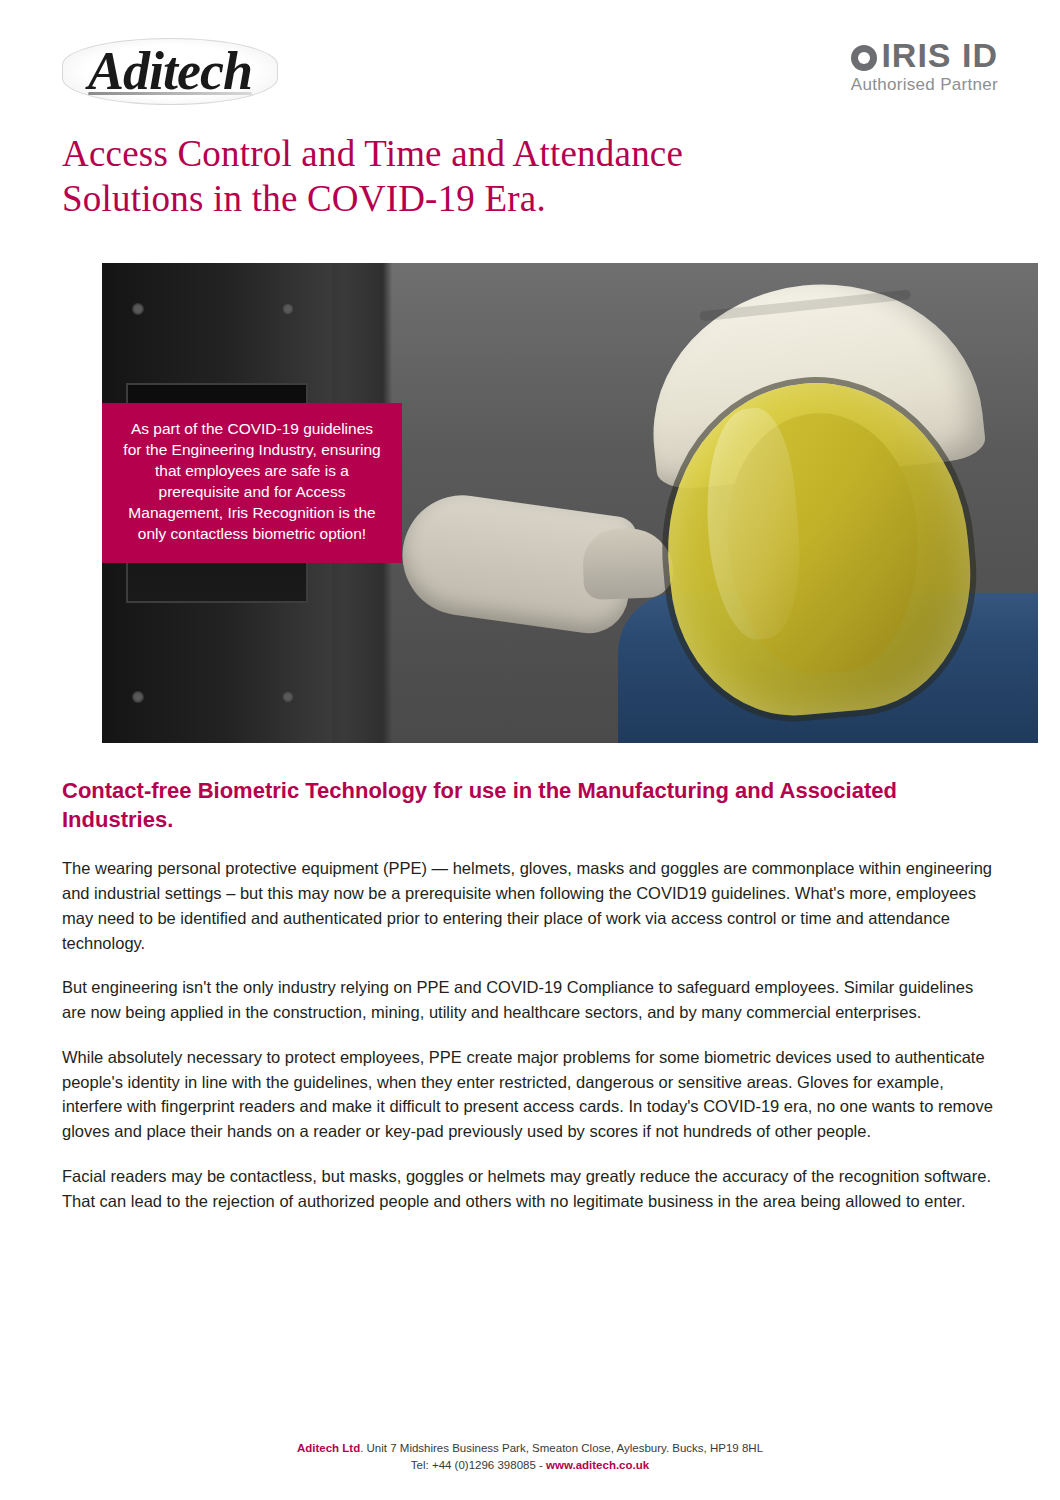Aditech
IRIS ID
Authorised Partner
Access Control and Time and Attendance
Solutions in the COVID-19 Era.
As part of the COVID-19 guidelines for the Engineering Industry, ensuring that employees are safe is a prerequisite and for Access Management, Iris Recognition is the only contactless biometric option!
Contact-free Biometric Technology for use in the Manufacturing and Associated Industries.
The wearing personal protective equipment (PPE) — helmets, gloves, masks and goggles are commonplace within engineering and industrial settings – but this may now be a prerequisite when following the COVID19 guidelines. What's more, employees may need to be identified and authenticated prior to entering their place of work via access control or time and attendance technology.
But engineering isn't the only industry relying on PPE and COVID-19 Compliance to safeguard employees. Similar guidelines are now being applied in the construction, mining, utility and healthcare sectors, and by many commercial enterprises.
While absolutely necessary to protect employees, PPE create major problems for some biometric devices used to authenticate people's identity in line with the guidelines, when they enter restricted, dangerous or sensitive areas. Gloves for example, interfere with fingerprint readers and make it difficult to present access cards. In today's COVID-19 era, no one wants to remove gloves and place their hands on a reader or key-pad previously used by scores if not hundreds of other people.
Facial readers may be contactless, but masks, goggles or helmets may greatly reduce the accuracy of the recognition software. That can lead to the rejection of authorized people and others with no legitimate business in the area being allowed to enter.
Aditech Ltd. Unit 7 Midshires Business Park, Smeaton Close, Aylesbury. Bucks, HP19 8HL
Tel: +44 (0)1296 398085 - www.aditech.co.uk